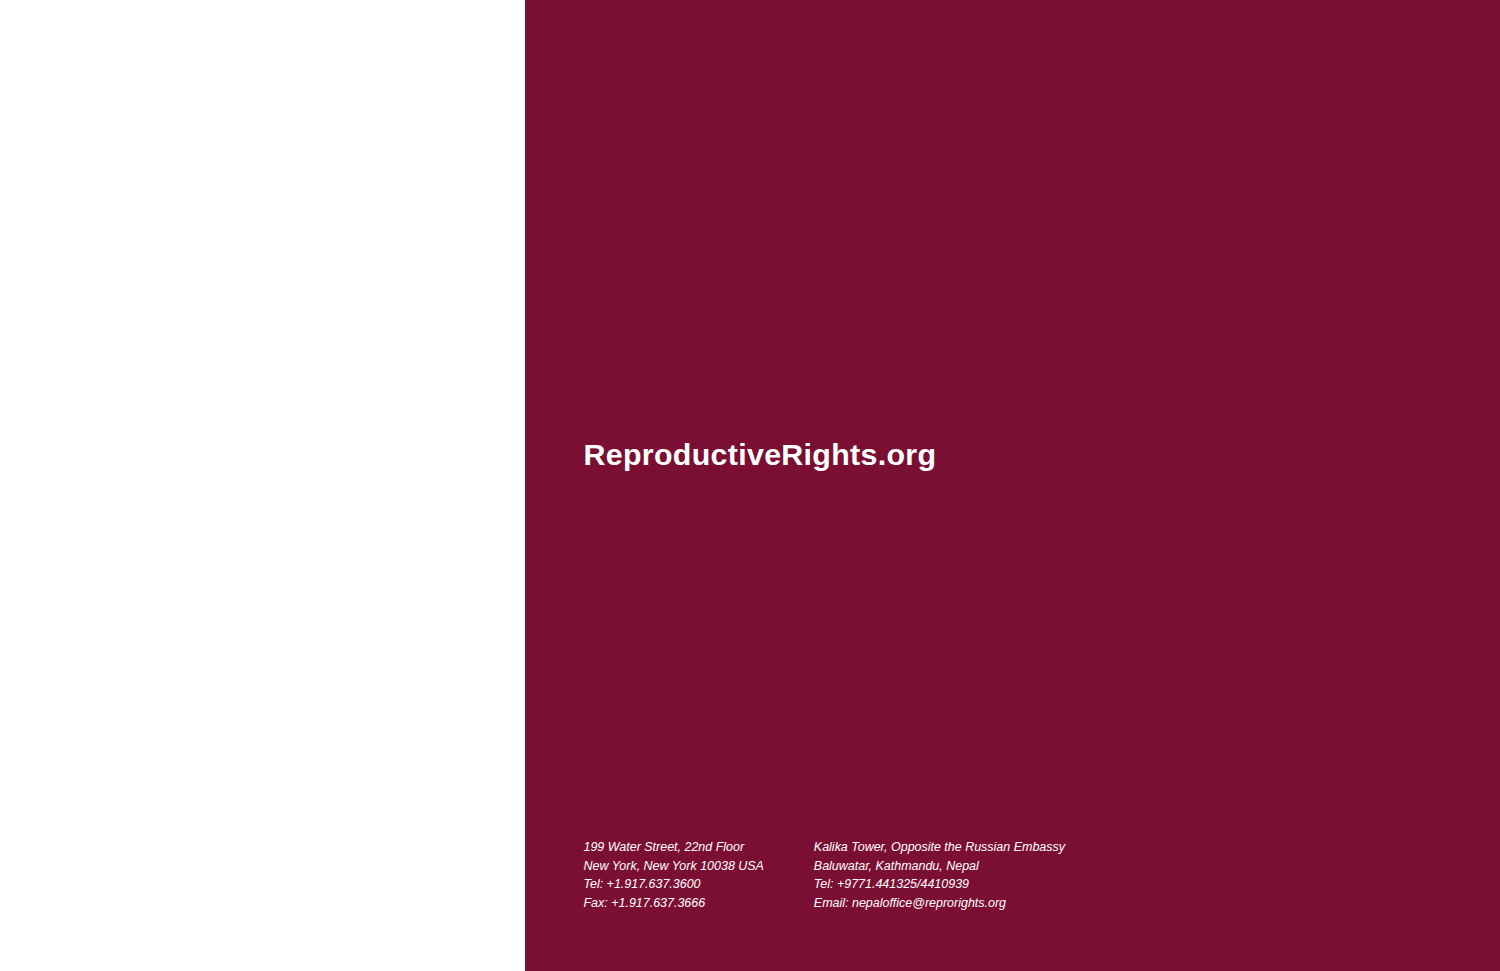CENTER FOR REPRODUCTIVE RIGHTS
ReproductiveRights.org
199 Water Street, 22nd Floor
New York, New York 10038 USA
Tel: +1.917.637.3600
Fax: +1.917.637.3666
Kalika Tower, Opposite the Russian Embassy
Baluwatar, Kathmandu, Nepal
Tel: +9771.441325/4410939
Email: nepaloffice@reprorights.org